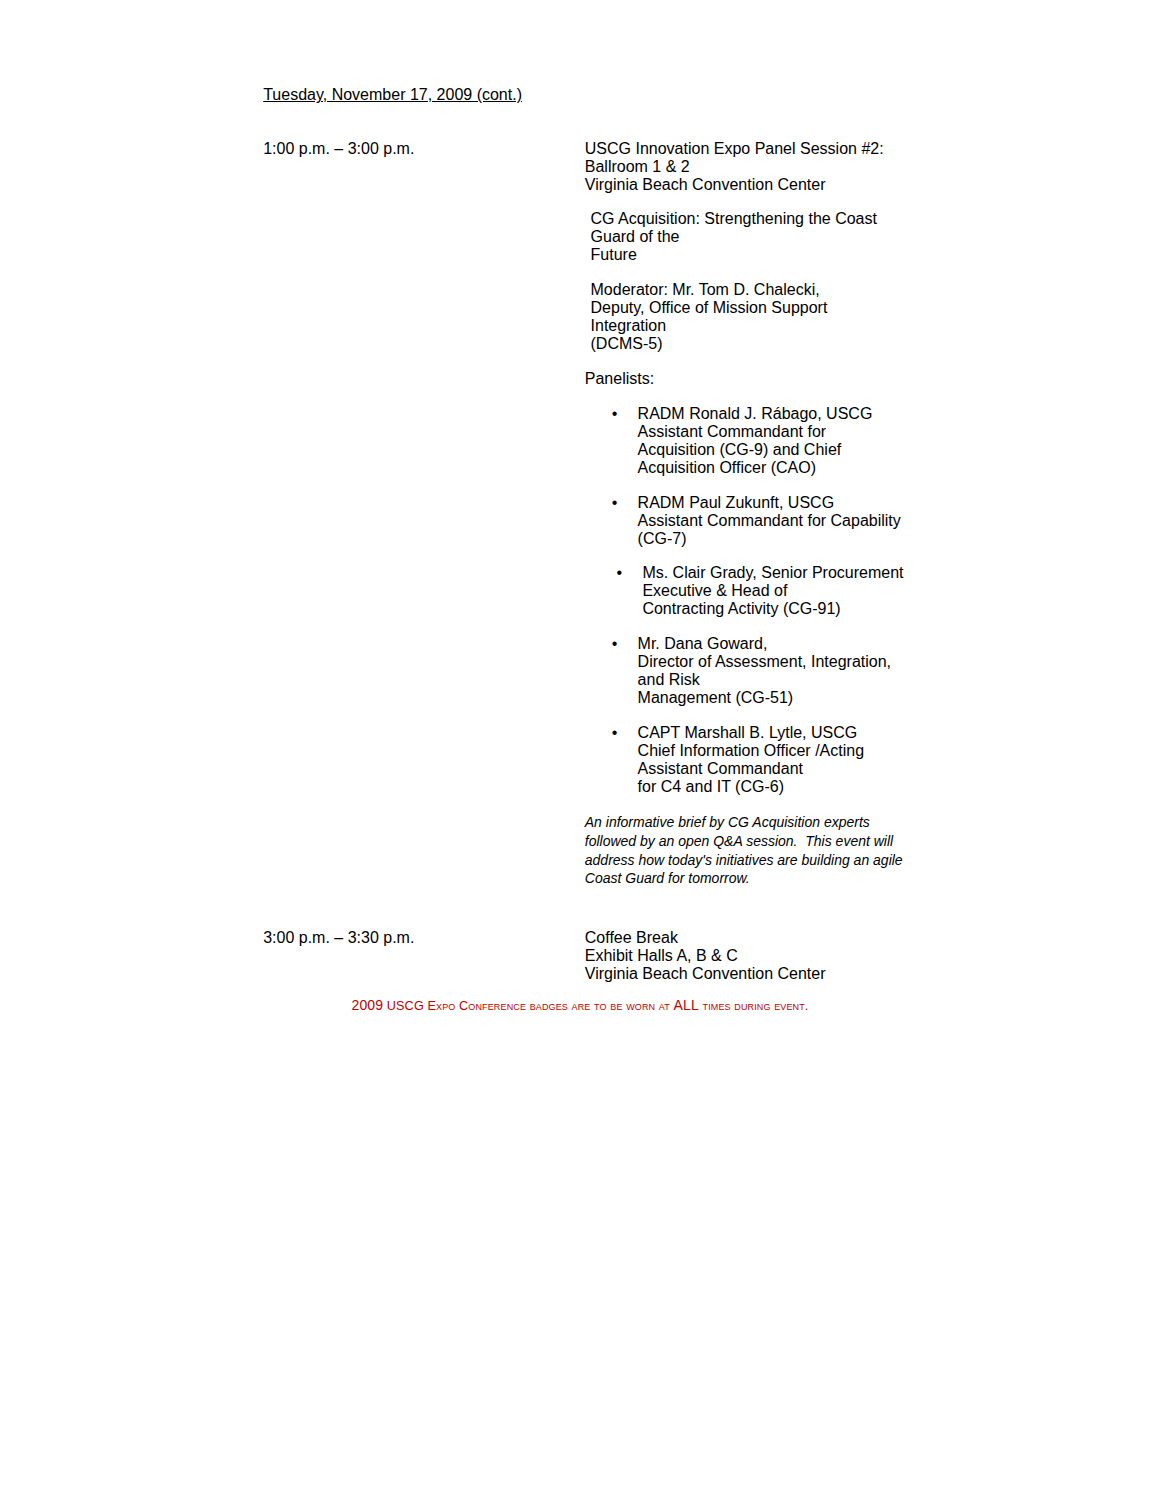Tuesday, November 17, 2009 (cont.)
1:00 p.m. – 3:00 p.m.
USCG Innovation Expo Panel Session #2:
Ballroom 1 & 2
Virginia Beach Convention Center
CG Acquisition: Strengthening the Coast Guard of the
Future
Moderator: Mr. Tom D. Chalecki,
Deputy, Office of Mission Support Integration
(DCMS-5)
Panelists:
RADM Ronald J. Rábago, USCG
Assistant Commandant for Acquisition (CG-9) and Chief
Acquisition Officer (CAO)
RADM Paul Zukunft, USCG
Assistant Commandant for Capability (CG-7)
Ms. Clair Grady, Senior Procurement Executive & Head of
Contracting Activity (CG-91)
Mr. Dana Goward,
Director of Assessment, Integration, and Risk
Management (CG-51)
CAPT Marshall B. Lytle, USCG
Chief Information Officer /Acting Assistant Commandant
for C4 and IT (CG-6)
An informative brief by CG Acquisition experts followed by an open Q&A session. This event will address how today's initiatives are building an agile Coast Guard for tomorrow.
3:00 p.m. – 3:30 p.m.
Coffee Break
Exhibit Halls A, B & C
Virginia Beach Convention Center
2009 USCG Expo Conference badges are to be worn at ALL times during event.